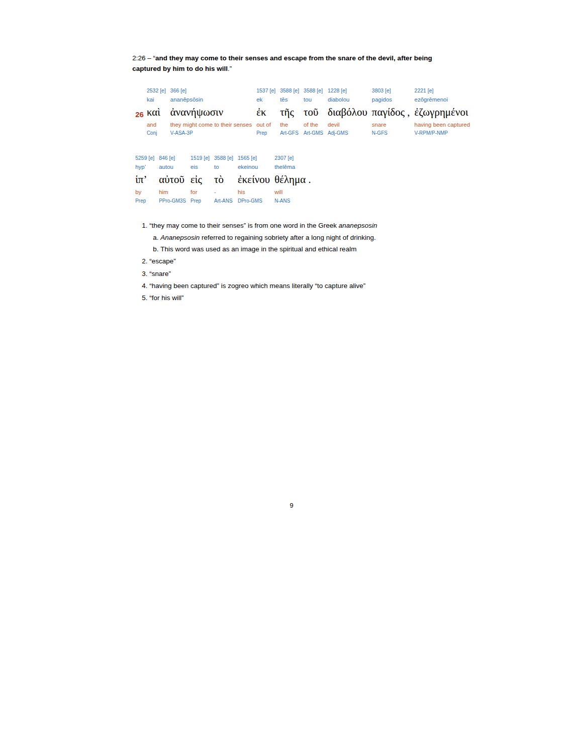2:26 – “and they may come to their senses and escape from the snare of the devil, after being captured by him to do his will.”
| | 2532 [e] | 366 [e] | 1537 [e] | 3588 [e] | 3588 [e] | 1228 [e] | 3803 [e] | 2221 [e] |
| | kai | ananēpsōsin | ek | tēs | tou | diabolou | pagidos | ezōgrēmenoi |
| 26 | καὶ | ἀνανήψωσιν | ἐκ | τῆς | τοῦ | διαβόλου | παγίδος , | ἐζωγρημένοι |
| | and | they might come to their senses | out of | the | of the | devil | snare | having been captured |
| | Conj | V-ASA-3P | Prep | Art-GFS | Art-GMS | Adj-GMS | N-GFS | V-RPM/P-NMP |
| 5259 [e] | 846 [e] | 1519 [e] | 3588 [e] | 1565 [e] | 2307 [e] |
| hyp’ | autou | eis | to | ekeinou | thelēma |
| ἱπ’ | αὐτοῦ | εἰς | τὸ | ἐκείνου | θέλημα . |
| by | him | for | - | his | will |
| Prep | PPro-GM3S | Prep | Art-ANS | DPro-GMS | N-ANS |
“they may come to their senses” is from one word in the Greek ananepsosin
Ananepsosin referred to regaining sobriety after a long night of drinking.
This word was used as an image in the spiritual and ethical realm
“escape”
“snare”
“having been captured” is zogreo which means literally “to capture alive”
“for his will”
9